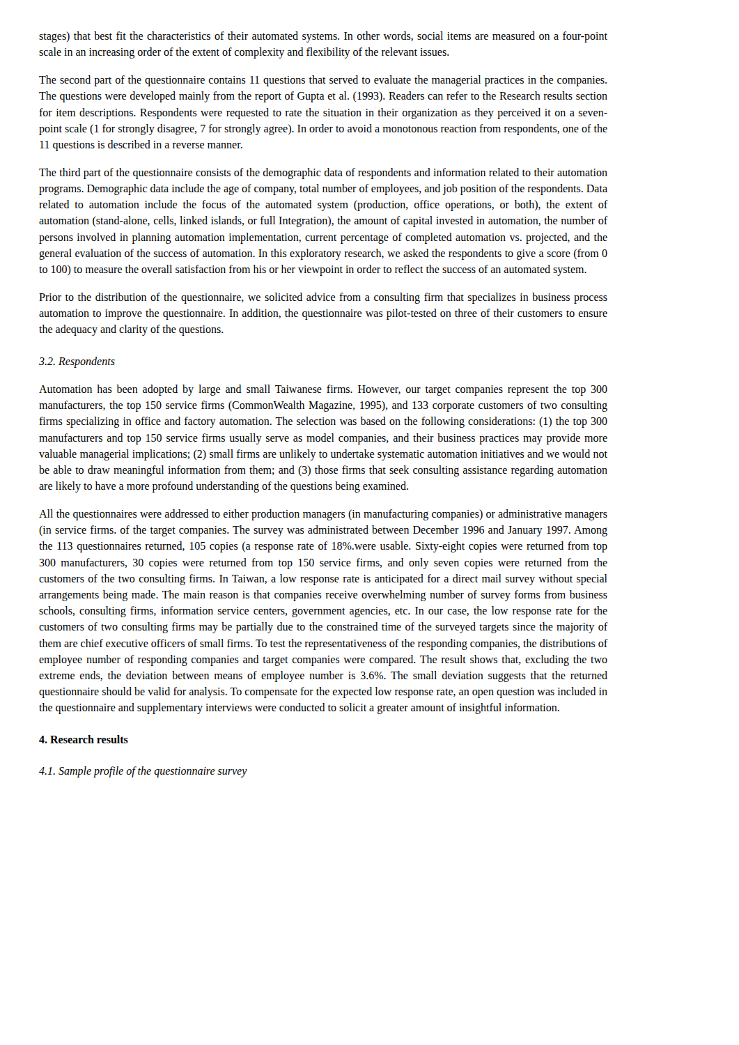stages) that best fit the characteristics of their automated systems. In other words, social items are measured on a four-point scale in an increasing order of the extent of complexity and flexibility of the relevant issues.
The second part of the questionnaire contains 11 questions that served to evaluate the managerial practices in the companies. The questions were developed mainly from the report of Gupta et al. (1993). Readers can refer to the Research results section for item descriptions. Respondents were requested to rate the situation in their organization as they perceived it on a seven-point scale (1 for strongly disagree, 7 for strongly agree). In order to avoid a monotonous reaction from respondents, one of the 11 questions is described in a reverse manner.
The third part of the questionnaire consists of the demographic data of respondents and information related to their automation programs. Demographic data include the age of company, total number of employees, and job position of the respondents. Data related to automation include the focus of the automated system (production, office operations, or both), the extent of automation (stand-alone, cells, linked islands, or full Integration), the amount of capital invested in automation, the number of persons involved in planning automation implementation, current percentage of completed automation vs. projected, and the general evaluation of the success of automation. In this exploratory research, we asked the respondents to give a score (from 0 to 100) to measure the overall satisfaction from his or her viewpoint in order to reflect the success of an automated system.
Prior to the distribution of the questionnaire, we solicited advice from a consulting firm that specializes in business process automation to improve the questionnaire. In addition, the questionnaire was pilot-tested on three of their customers to ensure the adequacy and clarity of the questions.
3.2. Respondents
Automation has been adopted by large and small Taiwanese firms. However, our target companies represent the top 300 manufacturers, the top 150 service firms (CommonWealth Magazine, 1995), and 133 corporate customers of two consulting firms specializing in office and factory automation. The selection was based on the following considerations: (1) the top 300 manufacturers and top 150 service firms usually serve as model companies, and their business practices may provide more valuable managerial implications; (2) small firms are unlikely to undertake systematic automation initiatives and we would not be able to draw meaningful information from them; and (3) those firms that seek consulting assistance regarding automation are likely to have a more profound understanding of the questions being examined.
All the questionnaires were addressed to either production managers (in manufacturing companies) or administrative managers (in service firms. of the target companies. The survey was administrated between December 1996 and January 1997. Among the 113 questionnaires returned, 105 copies (a response rate of 18%.were usable. Sixty-eight copies were returned from top 300 manufacturers, 30 copies were returned from top 150 service firms, and only seven copies were returned from the customers of the two consulting firms. In Taiwan, a low response rate is anticipated for a direct mail survey without special arrangements being made. The main reason is that companies receive overwhelming number of survey forms from business schools, consulting firms, information service centers, government agencies, etc. In our case, the low response rate for the customers of two consulting firms may be partially due to the constrained time of the surveyed targets since the majority of them are chief executive officers of small firms. To test the representativeness of the responding companies, the distributions of employee number of responding companies and target companies were compared. The result shows that, excluding the two extreme ends, the deviation between means of employee number is 3.6%. The small deviation suggests that the returned questionnaire should be valid for analysis. To compensate for the expected low response rate, an open question was included in the questionnaire and supplementary interviews were conducted to solicit a greater amount of insightful information.
4. Research results
4.1. Sample profile of the questionnaire survey